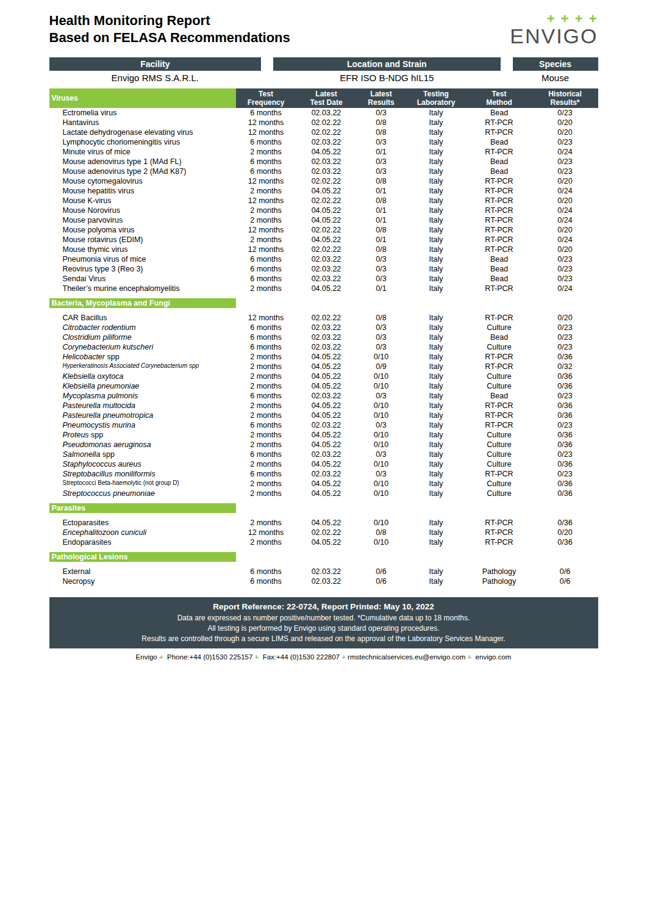Health Monitoring Report
Based on FELASA Recommendations
+ + + +
ENVIGO
| Facility | | Location and Strain | | Species |
| --- | --- | --- | --- | --- |
| Envigo RMS S.A.R.L. | | EFR ISO B-NDG hIL15 | | Mouse |
| Viruses | Test Frequency | Latest Test Date | Latest Results | Testing Laboratory | Test Method | Historical Results* |
| --- | --- | --- | --- | --- | --- | --- |
| Ectromelia virus | 6 months | 02.03.22 | 0/3 | Italy | Bead | 0/23 |
| Hantavirus | 12 months | 02.02.22 | 0/8 | Italy | RT-PCR | 0/20 |
| Lactate dehydrogenase elevating virus | 12 months | 02.02.22 | 0/8 | Italy | RT-PCR | 0/20 |
| Lymphocytic choriomeningitis virus | 6 months | 02.03.22 | 0/3 | Italy | Bead | 0/23 |
| Minute virus of mice | 2 months | 04.05.22 | 0/1 | Italy | RT-PCR | 0/24 |
| Mouse adenovirus type 1 (MAd FL) | 6 months | 02.03.22 | 0/3 | Italy | Bead | 0/23 |
| Mouse adenovirus type 2 (MAd K87) | 6 months | 02.03.22 | 0/3 | Italy | Bead | 0/23 |
| Mouse cytomegalovirus | 12 months | 02.02.22 | 0/8 | Italy | RT-PCR | 0/20 |
| Mouse hepatitis virus | 2 months | 04.05.22 | 0/1 | Italy | RT-PCR | 0/24 |
| Mouse K-virus | 12 months | 02.02.22 | 0/8 | Italy | RT-PCR | 0/20 |
| Mouse Norovirus | 2 months | 04.05.22 | 0/1 | Italy | RT-PCR | 0/24 |
| Mouse parvovirus | 2 months | 04.05.22 | 0/1 | Italy | RT-PCR | 0/24 |
| Mouse polyoma virus | 12 months | 02.02.22 | 0/8 | Italy | RT-PCR | 0/20 |
| Mouse rotavirus (EDIM) | 2 months | 04.05.22 | 0/1 | Italy | RT-PCR | 0/24 |
| Mouse thymic virus | 12 months | 02.02.22 | 0/8 | Italy | RT-PCR | 0/20 |
| Pneumonia virus of mice | 6 months | 02.03.22 | 0/3 | Italy | Bead | 0/23 |
| Reovirus type 3 (Reo 3) | 6 months | 02.03.22 | 0/3 | Italy | Bead | 0/23 |
| Sendai Virus | 6 months | 02.03.22 | 0/3 | Italy | Bead | 0/23 |
| Theiler’s murine encephalomyelitis | 2 months | 04.05.22 | 0/1 | Italy | RT-PCR | 0/24 |
| Bacteria, Mycoplasma and Fungi | | | | | | |
| CAR Bacillus | 12 months | 02.02.22 | 0/8 | Italy | RT-PCR | 0/20 |
| Citrobacter rodentium | 6 months | 02.03.22 | 0/3 | Italy | Culture | 0/23 |
| Clostridium piliforme | 6 months | 02.03.22 | 0/3 | Italy | Bead | 0/23 |
| Corynebacterium kutscheri | 6 months | 02.03.22 | 0/3 | Italy | Culture | 0/23 |
| Helicobacter spp | 2 months | 04.05.22 | 0/10 | Italy | RT-PCR | 0/36 |
| Hyperkeratinosis Associated Corynebacterium spp | 2 months | 04.05.22 | 0/9 | Italy | RT-PCR | 0/32 |
| Klebsiella oxytoca | 2 months | 04.05.22 | 0/10 | Italy | Culture | 0/36 |
| Klebsiella pneumoniae | 2 months | 04.05.22 | 0/10 | Italy | Culture | 0/36 |
| Mycoplasma pulmonis | 6 months | 02.03.22 | 0/3 | Italy | Bead | 0/23 |
| Pasteurella multocida | 2 months | 04.05.22 | 0/10 | Italy | RT-PCR | 0/36 |
| Pasteurella pneumotropica | 2 months | 04.05.22 | 0/10 | Italy | RT-PCR | 0/36 |
| Pneumocystis murina | 6 months | 02.03.22 | 0/3 | Italy | RT-PCR | 0/23 |
| Proteus spp | 2 months | 04.05.22 | 0/10 | Italy | Culture | 0/36 |
| Pseudomonas aeruginosa | 2 months | 04.05.22 | 0/10 | Italy | Culture | 0/36 |
| Salmonella spp | 6 months | 02.03.22 | 0/3 | Italy | Culture | 0/23 |
| Staphylococcus aureus | 2 months | 04.05.22 | 0/10 | Italy | Culture | 0/36 |
| Streptobacillus moniliformis | 6 months | 02.03.22 | 0/3 | Italy | RT-PCR | 0/23 |
| Streptococci Beta-haemolytic (not group D) | 2 months | 04.05.22 | 0/10 | Italy | Culture | 0/36 |
| Streptococcus pneumoniae | 2 months | 04.05.22 | 0/10 | Italy | Culture | 0/36 |
| Parasites | | | | | | |
| Ectoparasites | 2 months | 04.05.22 | 0/10 | Italy | RT-PCR | 0/36 |
| Encephalitozoon cuniculi | 12 months | 02.02.22 | 0/8 | Italy | RT-PCR | 0/20 |
| Endoparasites | 2 months | 04.05.22 | 0/10 | Italy | RT-PCR | 0/36 |
| Pathological Lesions | | | | | | |
| External | 6 months | 02.03.22 | 0/6 | Italy | Pathology | 0/6 |
| Necropsy | 6 months | 02.03.22 | 0/6 | Italy | Pathology | 0/6 |
Report Reference: 22-0724, Report Printed: May 10, 2022
Data are expressed as number positive/number tested. *Cumulative data up to 18 months.
All testing is performed by Envigo using standard operating procedures.
Results are controlled through a secure LIMS and released on the approval of the Laboratory Services Manager.
Envigo + Phone:+44 (0)1530 225157 + Fax:+44 (0)1530 222807 + rmstechnicalservices.eu@envigo.com + envigo.com